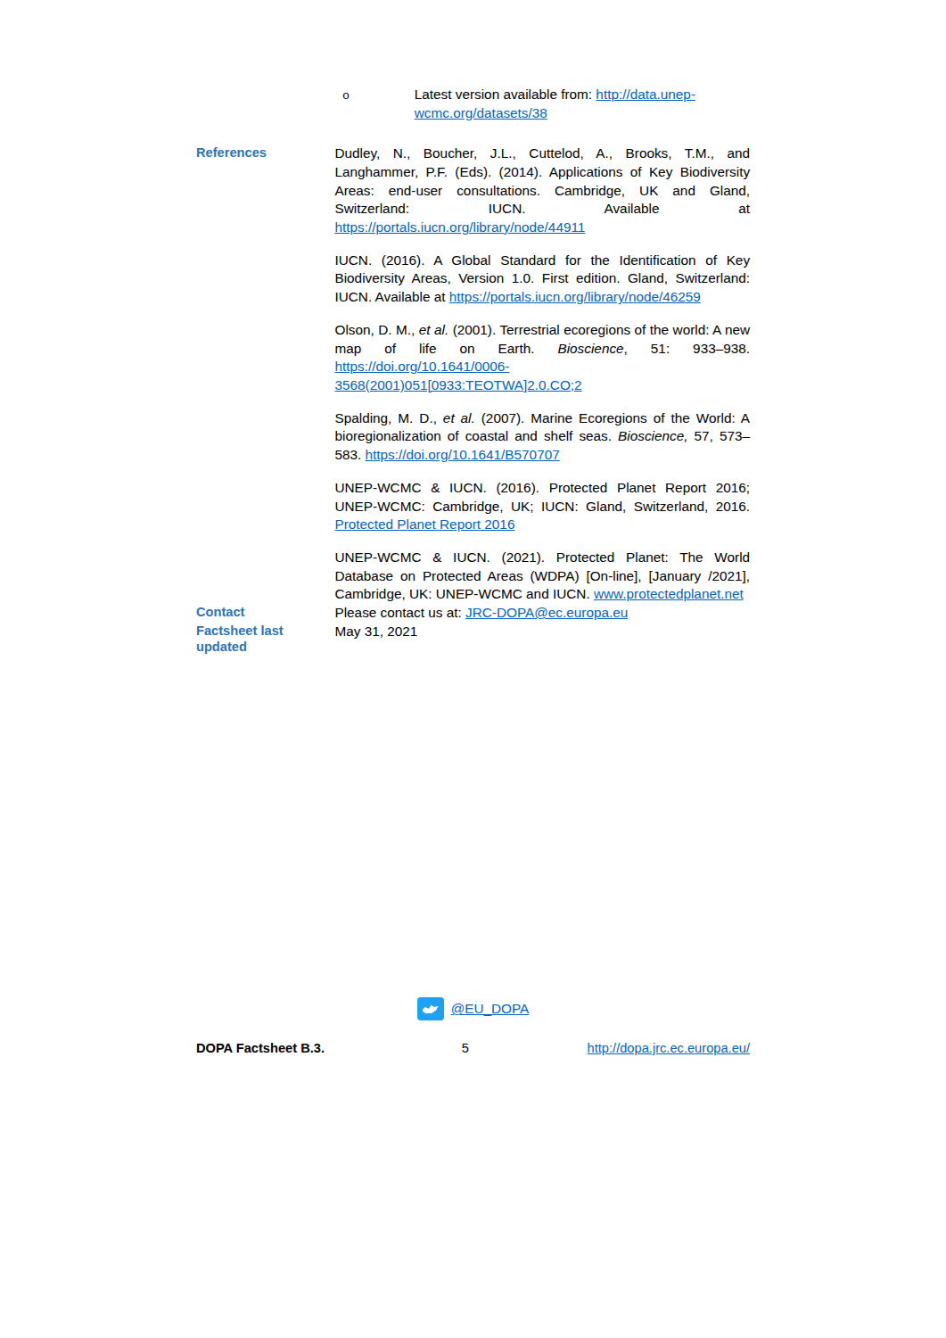o Latest version available from: http://data.unep-wcmc.org/datasets/38
| References | Dudley, N., Boucher, J.L., Cuttelod, A., Brooks, T.M., and Langhammer, P.F. (Eds). (2014). Applications of Key Biodiversity Areas: end-user consultations. Cambridge, UK and Gland, Switzerland: IUCN. Available at https://portals.iucn.org/library/node/44911 IUCN. (2016). A Global Standard for the Identification of Key Biodiversity Areas, Version 1.0. First edition. Gland, Switzerland: IUCN. Available at https://portals.iucn.org/library/node/46259 Olson, D. M., et al. (2001). Terrestrial ecoregions of the world: A new map of life on Earth. Bioscience , 51: 933–938. https://doi.org/10.1641/0006-3568(2001)051[0933:TEOTWA]2.0.CO;2 Spalding, M. D., et al. (2007). Marine Ecoregions of the World: A bioregionalization of coastal and shelf seas. Bioscience, 57, 573–583. https://doi.org/10.1641/B570707 UNEP-WCMC & IUCN. (2016). Protected Planet Report 2016; UNEP-WCMC: Cambridge, UK; IUCN: Gland, Switzerland, 2016. Protected Planet Report 2016 UNEP-WCMC & IUCN. (2021). Protected Planet: The World Database on Protected Areas (WDPA) [On-line], [January /2021], Cambridge, UK: UNEP-WCMC and IUCN. www.protectedplanet.net |
| Contact | Please contact us at: JRC-DOPA@ec.europa.eu |
| Factsheet last updated | May 31, 2021 |
@EU_DOPA
DOPA Factsheet B.3. 5 http://dopa.jrc.ec.europa.eu/